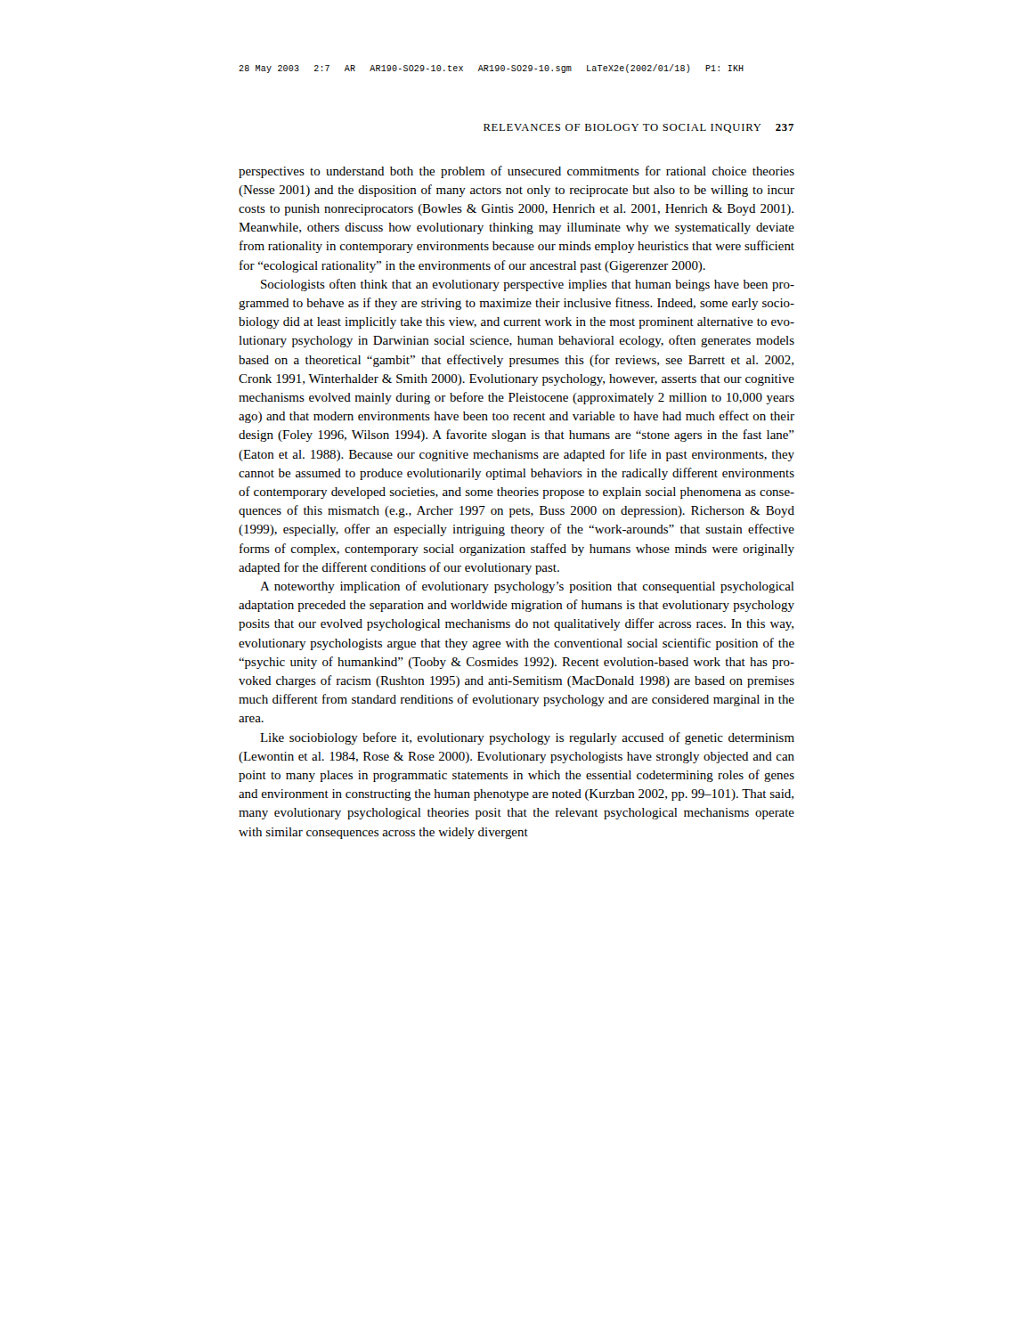28 May 20032:7 AR AR190-SO29-10.tex AR190-SO29-10.sgm LaTeX2e(2002/01/18) P1: IKH
Relevances of Biology to Social Inquiry 237
perspectives to understand both the problem of unsecured commitments for rational choice theories (Nesse 2001) and the disposition of many actors not only to reciprocate but also to be willing to incur costs to punish nonreciprocators (Bowles & Gintis 2000, Henrich et al. 2001, Henrich & Boyd 2001). Meanwhile, others discuss how evolutionary thinking may illuminate why we systematically deviate from rationality in contemporary environments because our minds employ heuristics that were sufficient for “ecological rationality” in the environments of our ancestral past (Gigerenzer 2000).
Sociologists often think that an evolutionary perspective implies that human beings have been programmed to behave as if they are striving to maximize their inclusive fitness. Indeed, some early sociobiology did at least implicitly take this view, and current work in the most prominent alternative to evolutionary psychology in Darwinian social science, human behavioral ecology, often generates models based on a theoretical “gambit” that effectively presumes this (for reviews, see Barrett et al. 2002, Cronk 1991, Winterhalder & Smith 2000). Evolutionary psychology, however, asserts that our cognitive mechanisms evolved mainly during or before the Pleistocene (approximately 2 million to 10,000 years ago) and that modern environments have been too recent and variable to have had much effect on their design (Foley 1996, Wilson 1994). A favorite slogan is that humans are “stone agers in the fast lane” (Eaton et al. 1988). Because our cognitive mechanisms are adapted for life in past environments, they cannot be assumed to produce evolutionarily optimal behaviors in the radically different environments of contemporary developed societies, and some theories propose to explain social phenomena as consequences of this mismatch (e.g., Archer 1997 on pets, Buss 2000 on depression). Richerson & Boyd (1999), especially, offer an especially intriguing theory of the “work-arounds” that sustain effective forms of complex, contemporary social organization staffed by humans whose minds were originally adapted for the different conditions of our evolutionary past.
A noteworthy implication of evolutionary psychology’s position that consequential psychological adaptation preceded the separation and worldwide migration of humans is that evolutionary psychology posits that our evolved psychological mechanisms do not qualitatively differ across races. In this way, evolutionary psychologists argue that they agree with the conventional social scientific position of the “psychic unity of humankind” (Tooby & Cosmides 1992). Recent evolution-based work that has provoked charges of racism (Rushton 1995) and anti-Semitism (MacDonald 1998) are based on premises much different from standard renditions of evolutionary psychology and are considered marginal in the area.
Like sociobiology before it, evolutionary psychology is regularly accused of genetic determinism (Lewontin et al. 1984, Rose & Rose 2000). Evolutionary psychologists have strongly objected and can point to many places in programmatic statements in which the essential codetermining roles of genes and environment in constructing the human phenotype are noted (Kurzban 2002, pp. 99–101). That said, many evolutionary psychological theories posit that the relevant psychological mechanisms operate with similar consequences across the widely divergent